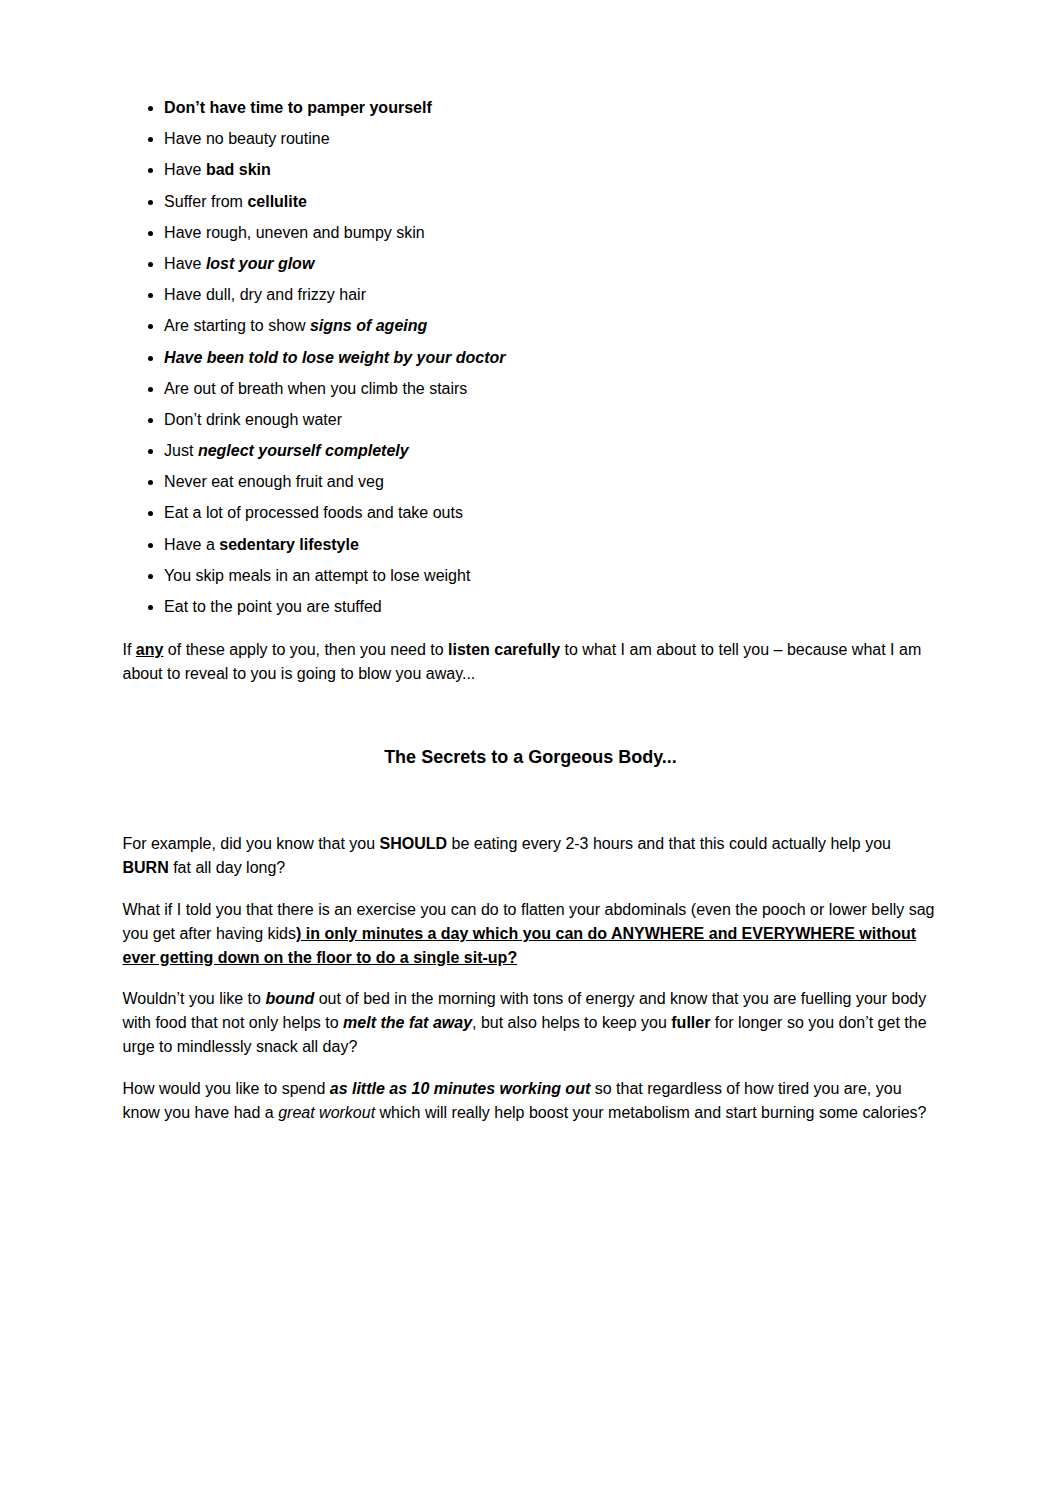Don’t have time to pamper yourself
Have no beauty routine
Have bad skin
Suffer from cellulite
Have rough, uneven and bumpy skin
Have lost your glow
Have dull, dry and frizzy hair
Are starting to show signs of ageing
Have been told to lose weight by your doctor
Are out of breath when you climb the stairs
Don’t drink enough water
Just neglect yourself completely
Never eat enough fruit and veg
Eat a lot of processed foods and take outs
Have a sedentary lifestyle
You skip meals in an attempt to lose weight
Eat to the point you are stuffed
If any of these apply to you, then you need to listen carefully to what I am about to tell you – because what I am about to reveal to you is going to blow you away...
The Secrets to a Gorgeous Body...
For example, did you know that you SHOULD be eating every 2-3 hours and that this could actually help you BURN fat all day long?
What if I told you that there is an exercise you can do to flatten your abdominals (even the pooch or lower belly sag you get after having kids) in only minutes a day which you can do ANYWHERE and EVERYWHERE without ever getting down on the floor to do a single sit-up?
Wouldn’t you like to bound out of bed in the morning with tons of energy and know that you are fuelling your body with food that not only helps to melt the fat away, but also helps to keep you fuller for longer so you don’t get the urge to mindlessly snack all day?
How would you like to spend as little as 10 minutes working out so that regardless of how tired you are, you know you have had a great workout which will really help boost your metabolism and start burning some calories?